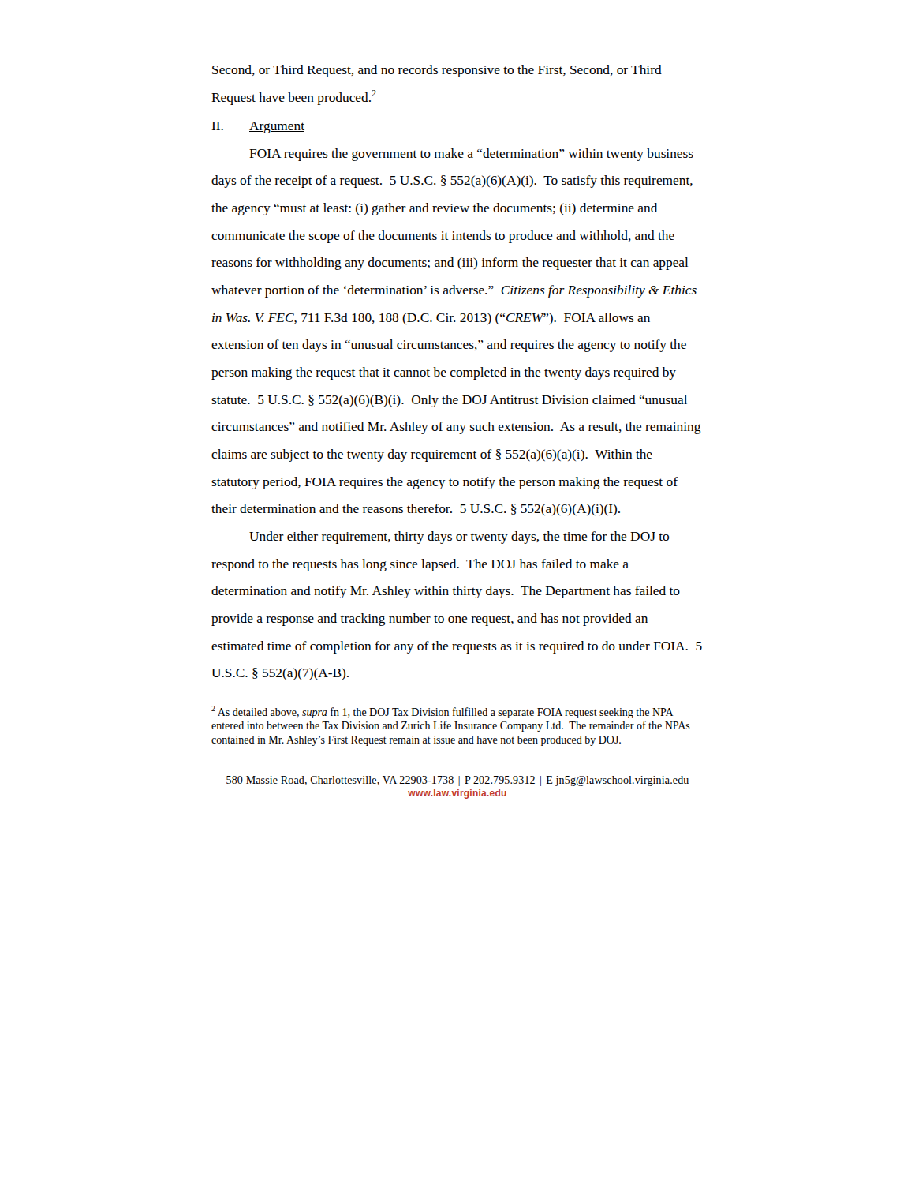Second, or Third Request, and no records responsive to the First, Second, or Third Request have been produced.2
II. Argument
FOIA requires the government to make a “determination” within twenty business days of the receipt of a request. 5 U.S.C. § 552(a)(6)(A)(i). To satisfy this requirement, the agency “must at least: (i) gather and review the documents; (ii) determine and communicate the scope of the documents it intends to produce and withhold, and the reasons for withholding any documents; and (iii) inform the requester that it can appeal whatever portion of the ‘determination’ is adverse.” Citizens for Responsibility & Ethics in Was. V. FEC, 711 F.3d 180, 188 (D.C. Cir. 2013) (“CREW”). FOIA allows an extension of ten days in “unusual circumstances,” and requires the agency to notify the person making the request that it cannot be completed in the twenty days required by statute. 5 U.S.C. § 552(a)(6)(B)(i). Only the DOJ Antitrust Division claimed “unusual circumstances” and notified Mr. Ashley of any such extension. As a result, the remaining claims are subject to the twenty day requirement of § 552(a)(6)(a)(i). Within the statutory period, FOIA requires the agency to notify the person making the request of their determination and the reasons therefor. 5 U.S.C. § 552(a)(6)(A)(i)(I).
Under either requirement, thirty days or twenty days, the time for the DOJ to respond to the requests has long since lapsed. The DOJ has failed to make a determination and notify Mr. Ashley within thirty days. The Department has failed to provide a response and tracking number to one request, and has not provided an estimated time of completion for any of the requests as it is required to do under FOIA. 5 U.S.C. § 552(a)(7)(A-B).
2 As detailed above, supra fn 1, the DOJ Tax Division fulfilled a separate FOIA request seeking the NPA entered into between the Tax Division and Zurich Life Insurance Company Ltd. The remainder of the NPAs contained in Mr. Ashley’s First Request remain at issue and have not been produced by DOJ.
580 Massie Road, Charlottesville, VA 22903-1738 | P 202.795.9312 | E jn5g@lawschool.virginia.edu
www.law.virginia.edu